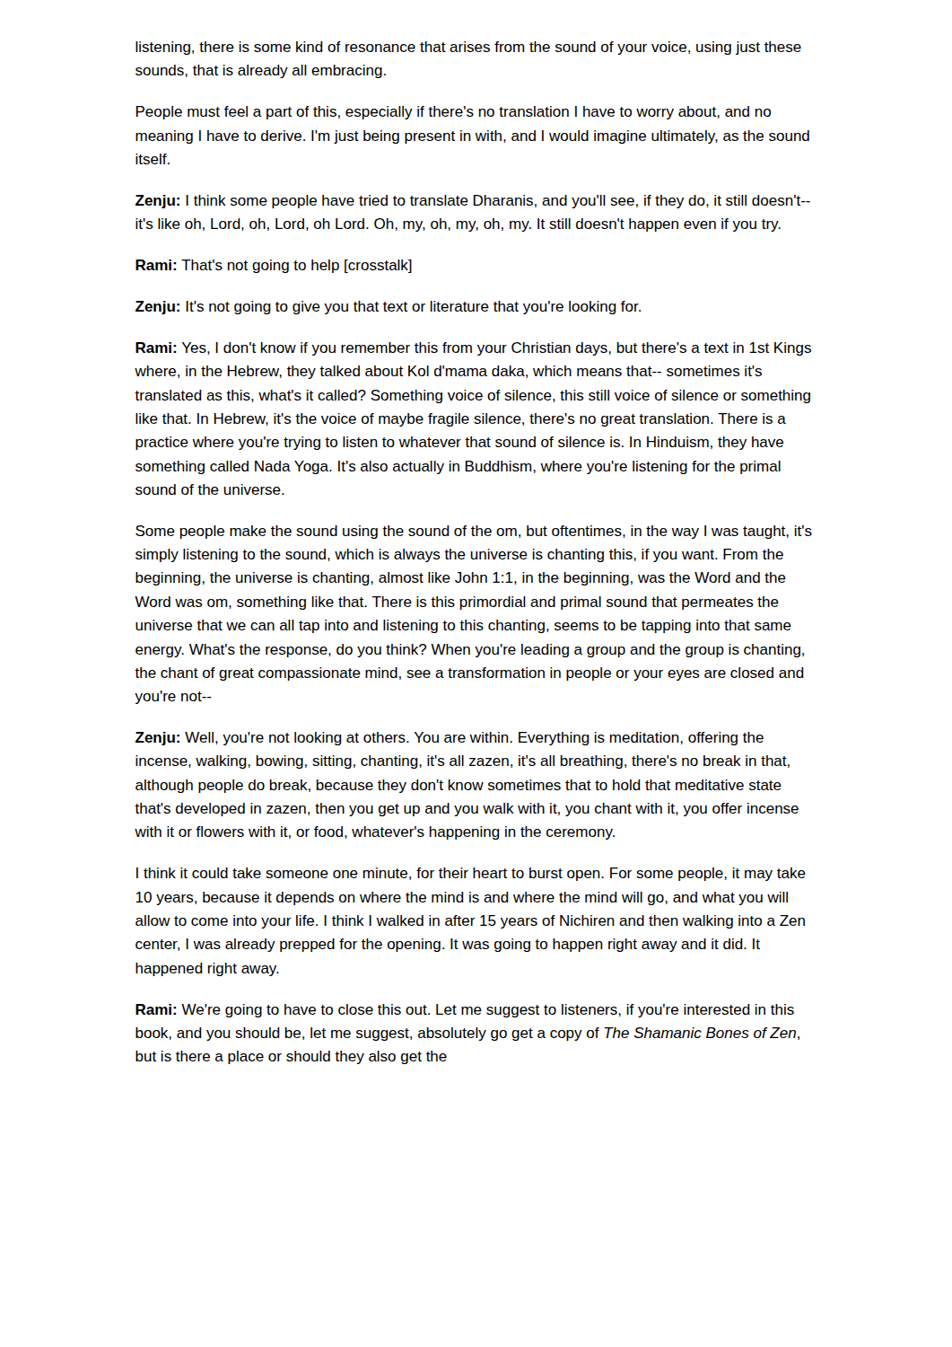listening, there is some kind of resonance that arises from the sound of your voice, using just these sounds, that is already all embracing.
People must feel a part of this, especially if there's no translation I have to worry about, and no meaning I have to derive. I'm just being present in with, and I would imagine ultimately, as the sound itself.
Zenju: I think some people have tried to translate Dharanis, and you'll see, if they do, it still doesn't-- it's like oh, Lord, oh, Lord, oh Lord. Oh, my, oh, my, oh, my. It still doesn't happen even if you try.
Rami: That's not going to help [crosstalk]
Zenju: It's not going to give you that text or literature that you're looking for.
Rami: Yes, I don't know if you remember this from your Christian days, but there's a text in 1st Kings where, in the Hebrew, they talked about Kol d'mama daka, which means that-- sometimes it's translated as this, what's it called? Something voice of silence, this still voice of silence or something like that. In Hebrew, it's the voice of maybe fragile silence, there's no great translation. There is a practice where you're trying to listen to whatever that sound of silence is. In Hinduism, they have something called Nada Yoga. It's also actually in Buddhism, where you're listening for the primal sound of the universe.
Some people make the sound using the sound of the om, but oftentimes, in the way I was taught, it's simply listening to the sound, which is always the universe is chanting this, if you want. From the beginning, the universe is chanting, almost like John 1:1, in the beginning, was the Word and the Word was om, something like that. There is this primordial and primal sound that permeates the universe that we can all tap into and listening to this chanting, seems to be tapping into that same energy. What's the response, do you think? When you're leading a group and the group is chanting, the chant of great compassionate mind, see a transformation in people or your eyes are closed and you're not--
Zenju: Well, you're not looking at others. You are within. Everything is meditation, offering the incense, walking, bowing, sitting, chanting, it's all zazen, it's all breathing, there's no break in that, although people do break, because they don't know sometimes that to hold that meditative state that's developed in zazen, then you get up and you walk with it, you chant with it, you offer incense with it or flowers with it, or food, whatever's happening in the ceremony.
I think it could take someone one minute, for their heart to burst open. For some people, it may take 10 years, because it depends on where the mind is and where the mind will go, and what you will allow to come into your life. I think I walked in after 15 years of Nichiren and then walking into a Zen center, I was already prepped for the opening. It was going to happen right away and it did. It happened right away.
Rami: We're going to have to close this out. Let me suggest to listeners, if you're interested in this book, and you should be, let me suggest, absolutely go get a copy of The Shamanic Bones of Zen, but is there a place or should they also get the